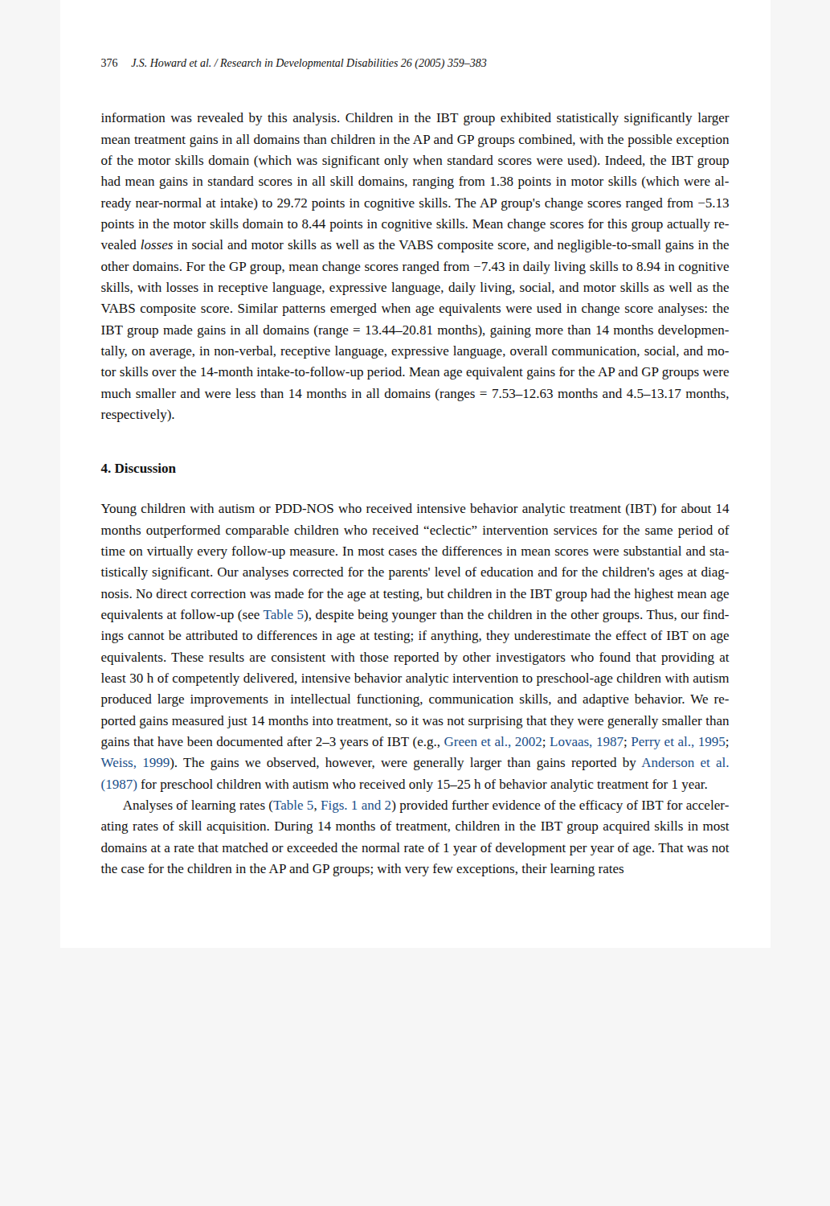376 J.S. Howard et al. / Research in Developmental Disabilities 26 (2005) 359–383
information was revealed by this analysis. Children in the IBT group exhibited statistically significantly larger mean treatment gains in all domains than children in the AP and GP groups combined, with the possible exception of the motor skills domain (which was significant only when standard scores were used). Indeed, the IBT group had mean gains in standard scores in all skill domains, ranging from 1.38 points in motor skills (which were already near-normal at intake) to 29.72 points in cognitive skills. The AP group's change scores ranged from −5.13 points in the motor skills domain to 8.44 points in cognitive skills. Mean change scores for this group actually revealed losses in social and motor skills as well as the VABS composite score, and negligible-to-small gains in the other domains. For the GP group, mean change scores ranged from −7.43 in daily living skills to 8.94 in cognitive skills, with losses in receptive language, expressive language, daily living, social, and motor skills as well as the VABS composite score. Similar patterns emerged when age equivalents were used in change score analyses: the IBT group made gains in all domains (range = 13.44–20.81 months), gaining more than 14 months developmentally, on average, in non-verbal, receptive language, expressive language, overall communication, social, and motor skills over the 14-month intake-to-follow-up period. Mean age equivalent gains for the AP and GP groups were much smaller and were less than 14 months in all domains (ranges = 7.53–12.63 months and 4.5–13.17 months, respectively).
4. Discussion
Young children with autism or PDD-NOS who received intensive behavior analytic treatment (IBT) for about 14 months outperformed comparable children who received “eclectic” intervention services for the same period of time on virtually every follow-up measure. In most cases the differences in mean scores were substantial and statistically significant. Our analyses corrected for the parents' level of education and for the children's ages at diagnosis. No direct correction was made for the age at testing, but children in the IBT group had the highest mean age equivalents at follow-up (see Table 5), despite being younger than the children in the other groups. Thus, our findings cannot be attributed to differences in age at testing; if anything, they underestimate the effect of IBT on age equivalents. These results are consistent with those reported by other investigators who found that providing at least 30 h of competently delivered, intensive behavior analytic intervention to preschool-age children with autism produced large improvements in intellectual functioning, communication skills, and adaptive behavior. We reported gains measured just 14 months into treatment, so it was not surprising that they were generally smaller than gains that have been documented after 2–3 years of IBT (e.g., Green et al., 2002; Lovaas, 1987; Perry et al., 1995; Weiss, 1999). The gains we observed, however, were generally larger than gains reported by Anderson et al. (1987) for preschool children with autism who received only 15–25 h of behavior analytic treatment for 1 year.
Analyses of learning rates (Table 5, Figs. 1 and 2) provided further evidence of the efficacy of IBT for accelerating rates of skill acquisition. During 14 months of treatment, children in the IBT group acquired skills in most domains at a rate that matched or exceeded the normal rate of 1 year of development per year of age. That was not the case for the children in the AP and GP groups; with very few exceptions, their learning rates